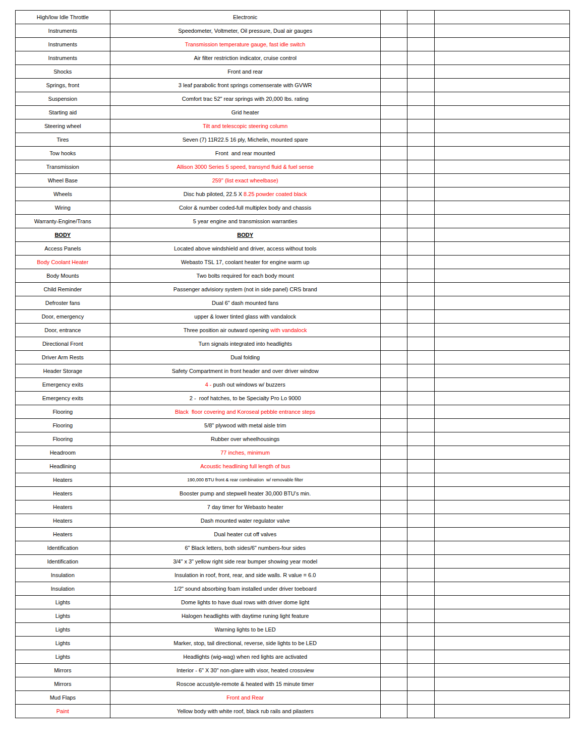| High/low Idle Throttle | Electronic | | | |
| Instruments | Speedometer, Voltmeter, Oil pressure, Dual air gauges | | | |
| Instruments | Transmission temperature gauge, fast idle switch | | | |
| Instruments | Air filter restriction indicator, cruise control | | | |
| Shocks | Front and rear | | | |
| Springs, front | 3 leaf parabolic front springs comenserate with GVWR | | | |
| Suspension | Comfort trac 52" rear springs with 20,000 lbs. rating | | | |
| Starting aid | Grid heater | | | |
| Steering wheel | Tilt and telescopic steering column | | | |
| Tires | Seven (7) 11R22.5 16 ply, Michelin, mounted spare | | | |
| Tow hooks | Front and rear mounted | | | |
| Transmission | Allison 3000 Series 5 speed, transynd fluid & fuel sense | | | |
| Wheel Base | 259" (list exact wheelbase) | | | |
| Wheels | Disc hub piloted, 22.5 X 8.25 powder coated black | | | |
| Wiring | Color & number coded-full multiplex body and chassis | | | |
| Warranty-Engine/Trans | 5 year engine and transmission warranties | | | |
| BODY | BODY | | | |
| Access Panels | Located above windshield and driver, access without tools | | | |
| Body Coolant Heater | Webasto TSL 17, coolant heater for engine warm up | | | |
| Body Mounts | Two bolts required for each body mount | | | |
| Child Reminder | Passenger advisiory system (not in side panel) CRS brand | | | |
| Defroster fans | Dual 6" dash mounted fans | | | |
| Door, emergency | upper & lower tinted glass with vandalock | | | |
| Door, entrance | Three position air outward opening with vandalock | | | |
| Directional Front | Turn signals integrated into headlights | | | |
| Driver Arm Rests | Dual folding | | | |
| Header Storage | Safety Compartment in front header and over driver window | | | |
| Emergency exits | 4 - push out windows w/ buzzers | | | |
| Emergency exits | 2 - roof hatches, to be Specialty Pro Lo 9000 | | | |
| Flooring | Black floor covering and Koroseal pebble entrance steps | | | |
| Flooring | 5/8" plywood with metal aisle trim | | | |
| Flooring | Rubber over wheelhousings | | | |
| Headroom | 77 inches, minimum | | | |
| Headlining | Acoustic headlining full length of bus | | | |
| Heaters | 190,000 BTU front & rear combination w/ removable filter | | | |
| Heaters | Booster pump and stepwell heater 30,000 BTU's min. | | | |
| Heaters | 7 day timer for Webasto heater | | | |
| Heaters | Dash mounted water regulator valve | | | |
| Heaters | Dual heater cut off valves | | | |
| Identification | 6" Black letters, both sides/6" numbers-four sides | | | |
| Identification | 3/4" x 3" yellow right side rear bumper showing year model | | | |
| Insulation | Insulation in roof, front, rear, and side walls. R value = 6.0 | | | |
| Insulation | 1/2" sound absorbing foam installed under driver toeboard | | | |
| Lights | Dome lights to have dual rows with driver dome light | | | |
| Lights | Halogen headlights with daytime runing light feature | | | |
| Lights | Warning lights to be LED | | | |
| Lights | Marker, stop, tail directional, reverse, side lights to be LED | | | |
| Lights | Headlights (wig-wag) when red lights are activated | | | |
| Mirrors | Interior - 6" X 30" non-glare with visor, heated crossview | | | |
| Mirrors | Roscoe accustyle-remote & heated with 15 minute timer | | | |
| Mud Flaps | Front and Rear | | | |
| Paint | Yellow body with white roof, black rub rails and pilasters | | | |